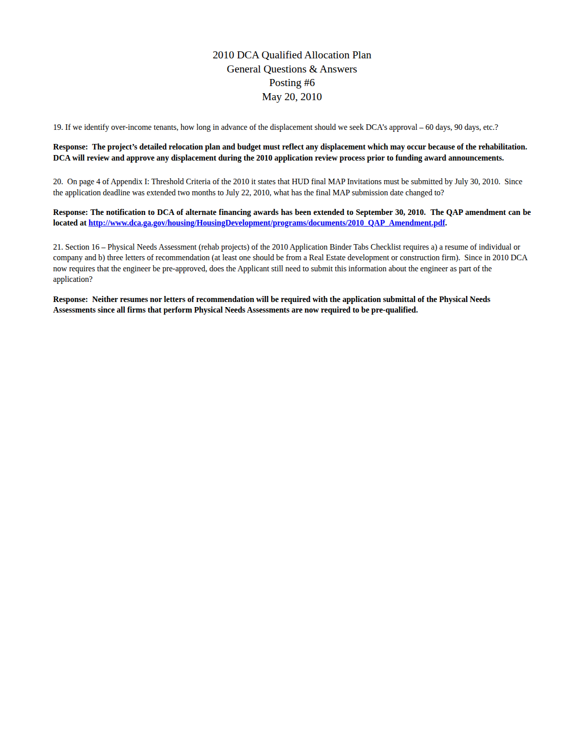2010 DCA Qualified Allocation Plan
General Questions & Answers
Posting #6
May 20, 2010
19. If we identify over-income tenants, how long in advance of the displacement should we seek DCA’s approval – 60 days, 90 days, etc.?
Response: The project’s detailed relocation plan and budget must reflect any displacement which may occur because of the rehabilitation. DCA will review and approve any displacement during the 2010 application review process prior to funding award announcements.
20. On page 4 of Appendix I: Threshold Criteria of the 2010 it states that HUD final MAP Invitations must be submitted by July 30, 2010. Since the application deadline was extended two months to July 22, 2010, what has the final MAP submission date changed to?
Response: The notification to DCA of alternate financing awards has been extended to September 30, 2010. The QAP amendment can be located at http://www.dca.ga.gov/housing/HousingDevelopment/programs/documents/2010_QAP_Amendment.pdf.
21. Section 16 – Physical Needs Assessment (rehab projects) of the 2010 Application Binder Tabs Checklist requires a) a resume of individual or company and b) three letters of recommendation (at least one should be from a Real Estate development or construction firm). Since in 2010 DCA now requires that the engineer be pre-approved, does the Applicant still need to submit this information about the engineer as part of the application?
Response: Neither resumes nor letters of recommendation will be required with the application submittal of the Physical Needs Assessments since all firms that perform Physical Needs Assessments are now required to be pre-qualified.